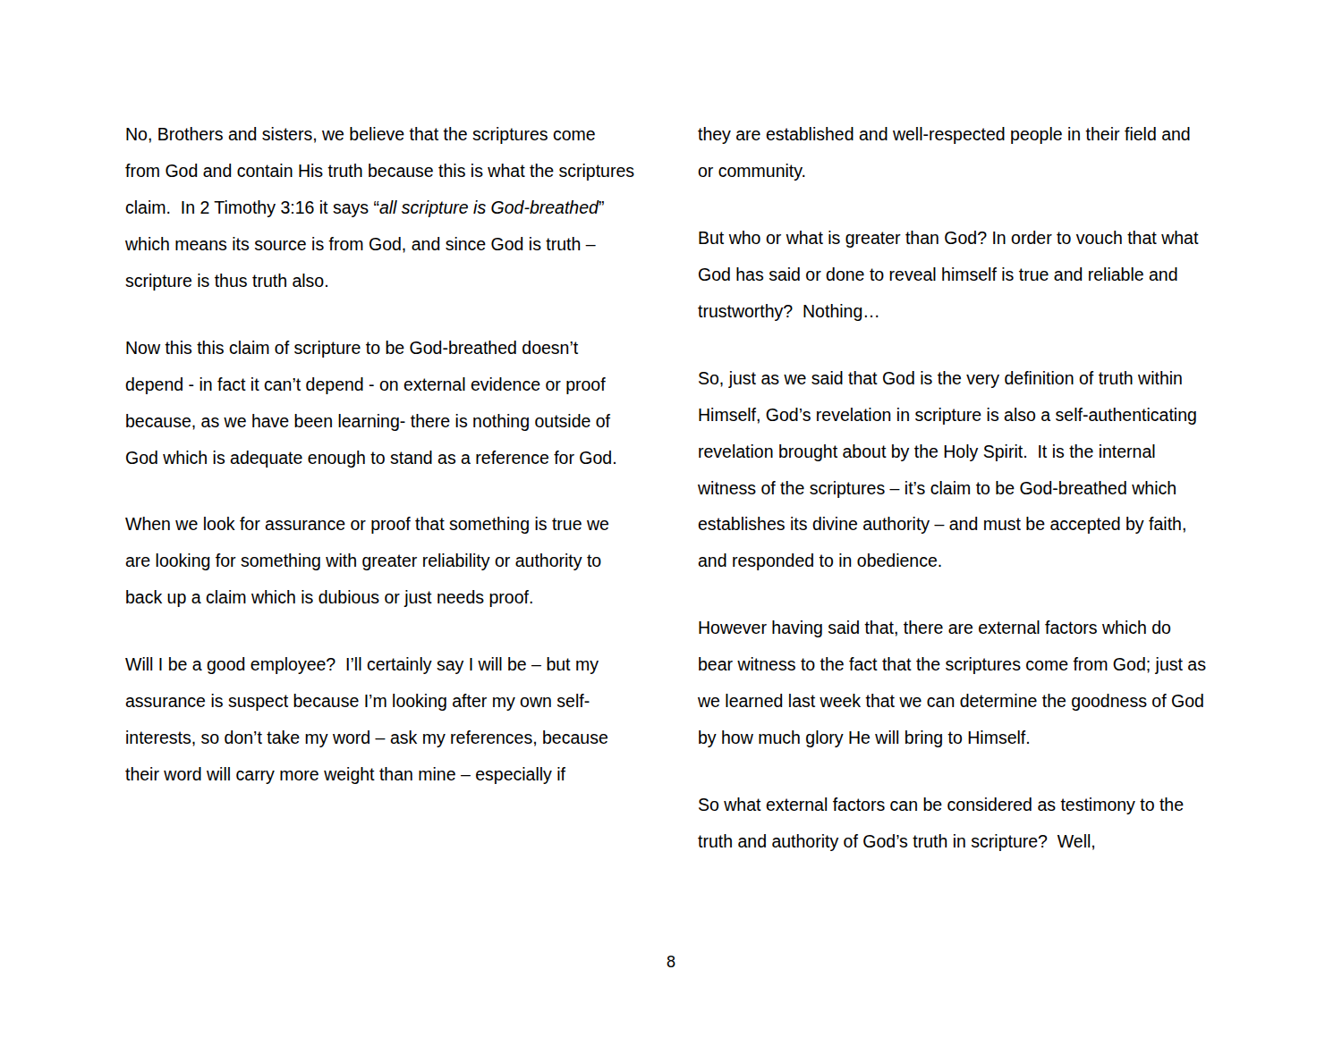No, Brothers and sisters, we believe that the scriptures come from God and contain His truth because this is what the scriptures claim. In 2 Timothy 3:16 it says “all scripture is God-breathed” which means its source is from God, and since God is truth – scripture is thus truth also.
Now this this claim of scripture to be God-breathed doesn’t depend - in fact it can’t depend - on external evidence or proof because, as we have been learning- there is nothing outside of God which is adequate enough to stand as a reference for God.
When we look for assurance or proof that something is true we are looking for something with greater reliability or authority to back up a claim which is dubious or just needs proof.
Will I be a good employee? I’ll certainly say I will be – but my assurance is suspect because I’m looking after my own self-interests, so don’t take my word – ask my references, because their word will carry more weight than mine – especially if
they are established and well-respected people in their field and or community.
But who or what is greater than God? In order to vouch that what God has said or done to reveal himself is true and reliable and trustworthy? Nothing…
So, just as we said that God is the very definition of truth within Himself, God’s revelation in scripture is also a self-authenticating revelation brought about by the Holy Spirit. It is the internal witness of the scriptures – it’s claim to be God-breathed which establishes its divine authority – and must be accepted by faith, and responded to in obedience.
However having said that, there are external factors which do bear witness to the fact that the scriptures come from God; just as we learned last week that we can determine the goodness of God by how much glory He will bring to Himself.
So what external factors can be considered as testimony to the truth and authority of God’s truth in scripture? Well,
8